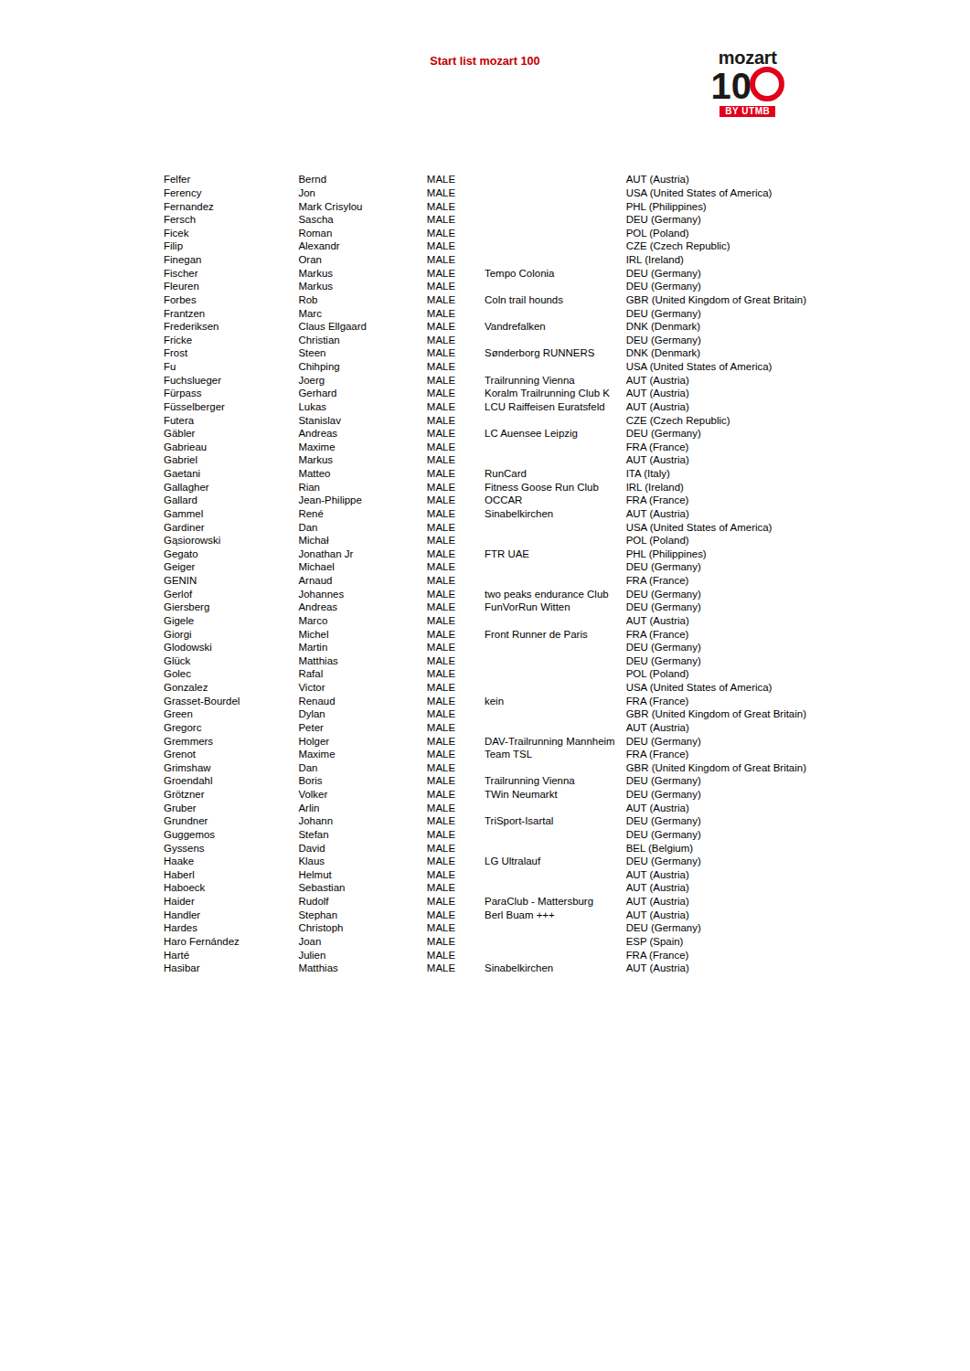Start list mozart 100
mozart
10
BY UTMB
| Felfer | Bernd | MALE | | AUT (Austria) |
| Ferency | Jon | MALE | | USA (United States of America) |
| Fernandez | Mark Crisylou | MALE | | PHL (Philippines) |
| Fersch | Sascha | MALE | | DEU (Germany) |
| Ficek | Roman | MALE | | POL (Poland) |
| Filip | Alexandr | MALE | | CZE (Czech Republic) |
| Finegan | Oran | MALE | | IRL (Ireland) |
| Fischer | Markus | MALE | Tempo Colonia | DEU (Germany) |
| Fleuren | Markus | MALE | | DEU (Germany) |
| Forbes | Rob | MALE | Coln trail hounds | GBR (United Kingdom of Great Britain) |
| Frantzen | Marc | MALE | | DEU (Germany) |
| Frederiksen | Claus Ellgaard | MALE | Vandrefalken | DNK (Denmark) |
| Fricke | Christian | MALE | | DEU (Germany) |
| Frost | Steen | MALE | Sønderborg RUNNERS | DNK (Denmark) |
| Fu | Chihping | MALE | | USA (United States of America) |
| Fuchslueger | Joerg | MALE | Trailrunning Vienna | AUT (Austria) |
| Fürpass | Gerhard | MALE | Koralm Trailrunning Club K | AUT (Austria) |
| Füsselberger | Lukas | MALE | LCU Raiffeisen Euratsfeld | AUT (Austria) |
| Futera | Stanislav | MALE | | CZE (Czech Republic) |
| Gäbler | Andreas | MALE | LC Auensee Leipzig | DEU (Germany) |
| Gabrieau | Maxime | MALE | | FRA (France) |
| Gabriel | Markus | MALE | | AUT (Austria) |
| Gaetani | Matteo | MALE | RunCard | ITA (Italy) |
| Gallagher | Rian | MALE | Fitness Goose Run Club | IRL (Ireland) |
| Gallard | Jean-Philippe | MALE | OCCAR | FRA (France) |
| Gammel | René | MALE | Sinabelkirchen | AUT (Austria) |
| Gardiner | Dan | MALE | | USA (United States of America) |
| Gąsiorowski | Michał | MALE | | POL (Poland) |
| Gegato | Jonathan Jr | MALE | FTR UAE | PHL (Philippines) |
| Geiger | Michael | MALE | | DEU (Germany) |
| GENIN | Arnaud | MALE | | FRA (France) |
| Gerlof | Johannes | MALE | two peaks endurance Club | DEU (Germany) |
| Giersberg | Andreas | MALE | FunVorRun Witten | DEU (Germany) |
| Gigele | Marco | MALE | | AUT (Austria) |
| Giorgi | Michel | MALE | Front Runner de Paris | FRA (France) |
| Glodowski | Martin | MALE | | DEU (Germany) |
| Glück | Matthias | MALE | | DEU (Germany) |
| Golec | Rafal | MALE | | POL (Poland) |
| Gonzalez | Victor | MALE | | USA (United States of America) |
| Grasset-Bourdel | Renaud | MALE | kein | FRA (France) |
| Green | Dylan | MALE | | GBR (United Kingdom of Great Britain) |
| Gregorc | Peter | MALE | | AUT (Austria) |
| Gremmers | Holger | MALE | DAV-Trailrunning Mannheim | DEU (Germany) |
| Grenot | Maxime | MALE | Team TSL | FRA (France) |
| Grimshaw | Dan | MALE | | GBR (United Kingdom of Great Britain) |
| Groendahl | Boris | MALE | Trailrunning Vienna | DEU (Germany) |
| Grötzner | Volker | MALE | TWin Neumarkt | DEU (Germany) |
| Gruber | Arlin | MALE | | AUT (Austria) |
| Grundner | Johann | MALE | TriSport-Isartal | DEU (Germany) |
| Guggemos | Stefan | MALE | | DEU (Germany) |
| Gyssens | David | MALE | | BEL (Belgium) |
| Haake | Klaus | MALE | LG Ultralauf | DEU (Germany) |
| Haberl | Helmut | MALE | | AUT (Austria) |
| Haboeck | Sebastian | MALE | | AUT (Austria) |
| Haider | Rudolf | MALE | ParaClub - Mattersburg | AUT (Austria) |
| Handler | Stephan | MALE | Berl Buam +++ | AUT (Austria) |
| Hardes | Christoph | MALE | | DEU (Germany) |
| Haro Fernández | Joan | MALE | | ESP (Spain) |
| Harté | Julien | MALE | | FRA (France) |
| Hasibar | Matthias | MALE | Sinabelkirchen | AUT (Austria) |